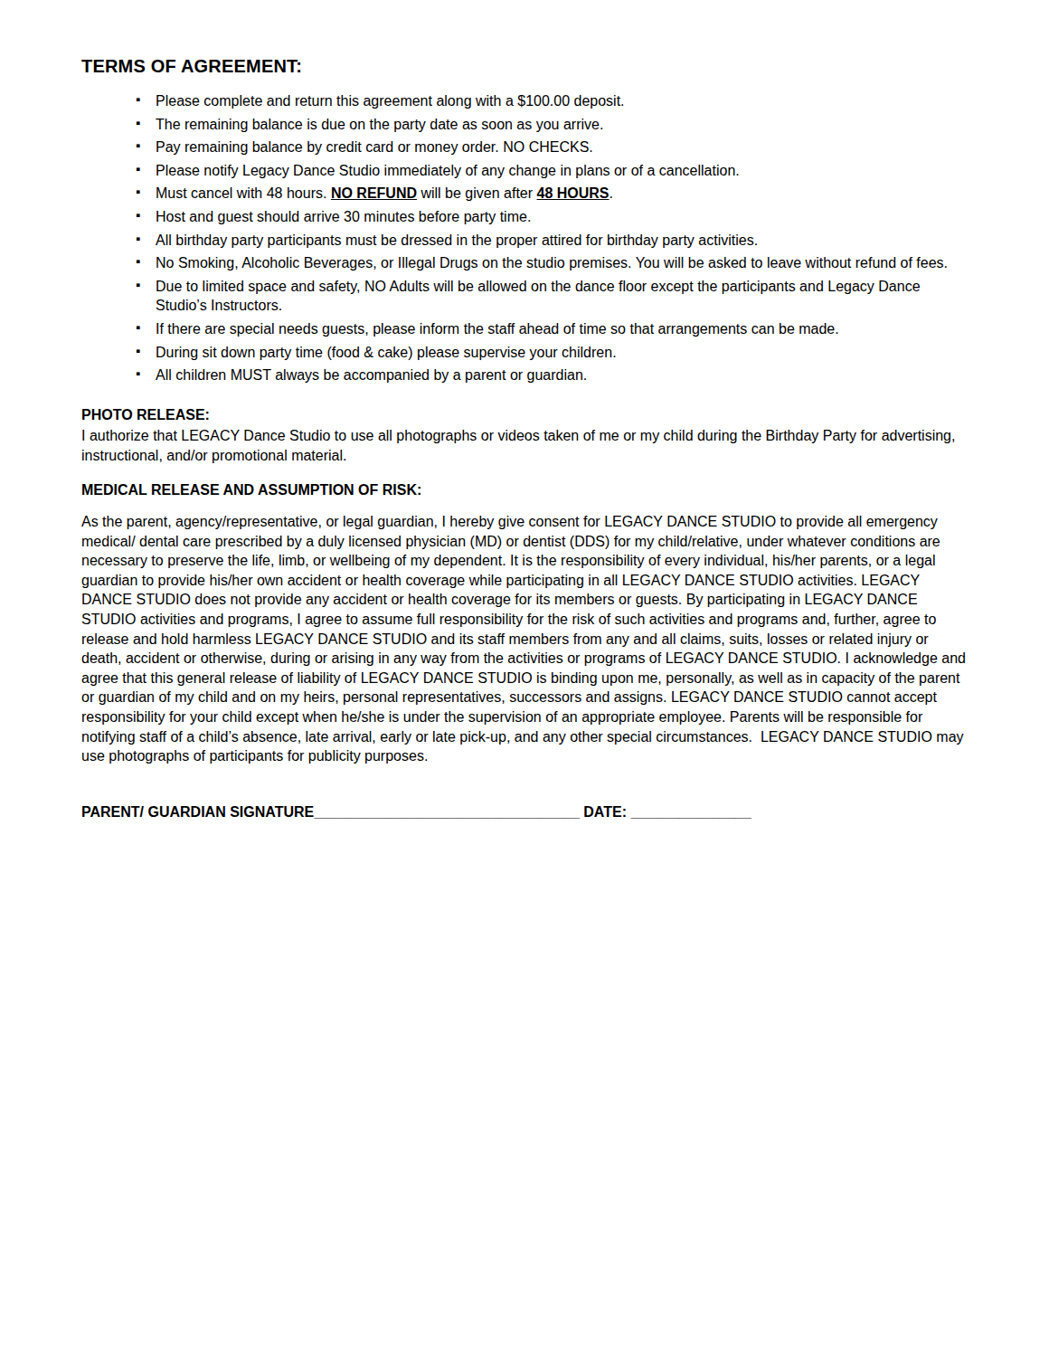TERMS OF AGREEMENT:
Please complete and return this agreement along with a $100.00 deposit.
The remaining balance is due on the party date as soon as you arrive.
Pay remaining balance by credit card or money order. NO CHECKS.
Please notify Legacy Dance Studio immediately of any change in plans or of a cancellation.
Must cancel with 48 hours. NO REFUND will be given after 48 HOURS.
Host and guest should arrive 30 minutes before party time.
All birthday party participants must be dressed in the proper attired for birthday party activities.
No Smoking, Alcoholic Beverages, or Illegal Drugs on the studio premises. You will be asked to leave without refund of fees.
Due to limited space and safety, NO Adults will be allowed on the dance floor except the participants and Legacy Dance Studio’s Instructors.
If there are special needs guests, please inform the staff ahead of time so that arrangements can be made.
During sit down party time (food & cake) please supervise your children.
All children MUST always be accompanied by a parent or guardian.
PHOTO RELEASE:
I authorize that LEGACY Dance Studio to use all photographs or videos taken of me or my child during the Birthday Party for advertising, instructional, and/or promotional material.
MEDICAL RELEASE AND ASSUMPTION OF RISK:
As the parent, agency/representative, or legal guardian, I hereby give consent for LEGACY DANCE STUDIO to provide all emergency medical/ dental care prescribed by a duly licensed physician (MD) or dentist (DDS) for my child/relative, under whatever conditions are necessary to preserve the life, limb, or wellbeing of my dependent. It is the responsibility of every individual, his/her parents, or a legal guardian to provide his/her own accident or health coverage while participating in all LEGACY DANCE STUDIO activities. LEGACY DANCE STUDIO does not provide any accident or health coverage for its members or guests. By participating in LEGACY DANCE STUDIO activities and programs, I agree to assume full responsibility for the risk of such activities and programs and, further, agree to release and hold harmless LEGACY DANCE STUDIO and its staff members from any and all claims, suits, losses or related injury or death, accident or otherwise, during or arising in any way from the activities or programs of LEGACY DANCE STUDIO. I acknowledge and agree that this general release of liability of LEGACY DANCE STUDIO is binding upon me, personally, as well as in capacity of the parent or guardian of my child and on my heirs, personal representatives, successors and assigns. LEGACY DANCE STUDIO cannot accept responsibility for your child except when he/she is under the supervision of an appropriate employee. Parents will be responsible for notifying staff of a child’s absence, late arrival, early or late pick-up, and any other special circumstances. LEGACY DANCE STUDIO may use photographs of participants for publicity purposes.
PARENT/ GUARDIAN SIGNATURE_________________________________ DATE: _______________